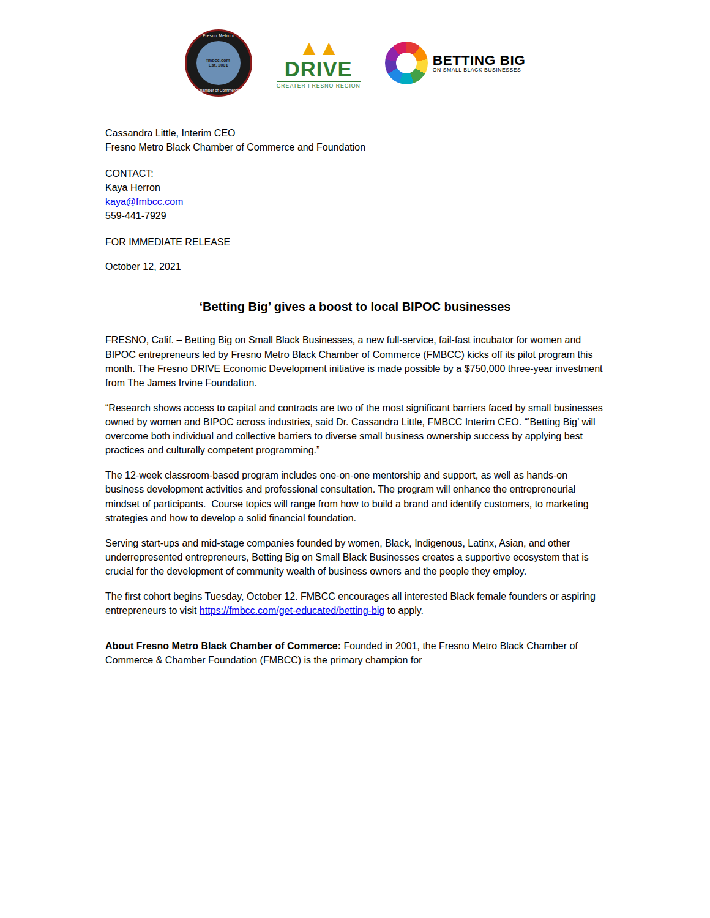Fresno Metro •
fmbcc.com
Est. 2001
Chamber of Commerce
▲▲
DRIVE
GREATER FRESNO REGION
BETTING BIG
ON SMALL BLACK BUSINESSES
Cassandra Little, Interim CEO
Fresno Metro Black Chamber of Commerce and Foundation
CONTACT:
Kaya Herron
kaya@fmbcc.com
559-441-7929
FOR IMMEDIATE RELEASE
October 12, 2021
‘Betting Big’ gives a boost to local BIPOC businesses
FRESNO, Calif. – Betting Big on Small Black Businesses, a new full-service, fail-fast incubator for women and BIPOC entrepreneurs led by Fresno Metro Black Chamber of Commerce (FMBCC) kicks off its pilot program this month. The Fresno DRIVE Economic Development initiative is made possible by a $750,000 three-year investment from The James Irvine Foundation.
“Research shows access to capital and contracts are two of the most significant barriers faced by small businesses owned by women and BIPOC across industries, said Dr. Cassandra Little, FMBCC Interim CEO. “’Betting Big’ will overcome both individual and collective barriers to diverse small business ownership success by applying best practices and culturally competent programming.”
The 12-week classroom-based program includes one-on-one mentorship and support, as well as hands-on business development activities and professional consultation. The program will enhance the entrepreneurial mindset of participants. Course topics will range from how to build a brand and identify customers, to marketing strategies and how to develop a solid financial foundation.
Serving start-ups and mid-stage companies founded by women, Black, Indigenous, Latinx, Asian, and other underrepresented entrepreneurs, Betting Big on Small Black Businesses creates a supportive ecosystem that is crucial for the development of community wealth of business owners and the people they employ.
The first cohort begins Tuesday, October 12. FMBCC encourages all interested Black female founders or aspiring entrepreneurs to visit https://fmbcc.com/get-educated/betting-big to apply.
About Fresno Metro Black Chamber of Commerce: Founded in 2001, the Fresno Metro Black Chamber of Commerce & Chamber Foundation (FMBCC) is the primary champion for